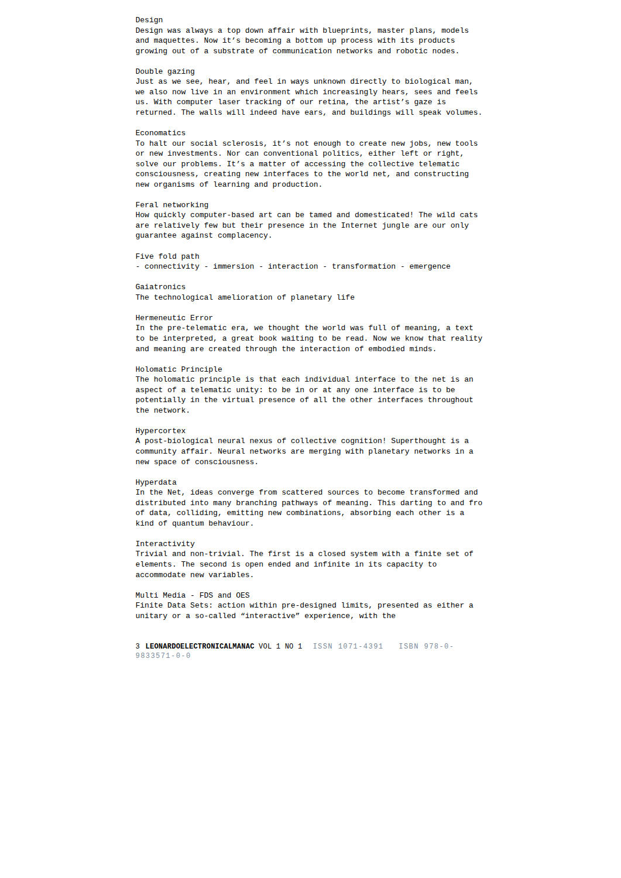Design
Design was always a top down affair with blueprints, master plans, models and maquettes. Now it’s becoming a bottom up process with its products growing out of a substrate of communication networks and robotic nodes.
Double gazing
Just as we see, hear, and feel in ways unknown directly to biological man, we also now live in an environment which increasingly hears, sees and feels us. With computer laser tracking of our retina, the artist’s gaze is returned. The walls will indeed have ears, and buildings will speak volumes.
Economatics
To halt our social sclerosis, it’s not enough to create new jobs, new tools or new investments. Nor can conventional politics, either left or right, solve our problems. It’s a matter of accessing the collective telematic consciousness, creating new interfaces to the world net, and constructing new organisms of learning and production.
Feral networking
How quickly computer-based art can be tamed and domesticated! The wild cats are relatively few but their presence in the Internet jungle are our only guarantee against complacency.
Five fold path
- connectivity - immersion - interaction - transformation - emergence
Gaiatronics
The technological amelioration of planetary life
Hermeneutic Error
In the pre-telematic era, we thought the world was full of meaning, a text to be interpreted, a great book waiting to be read. Now we know that reality and meaning are created through the interaction of embodied minds.
Holomatic Principle
The holomatic principle is that each individual interface to the net is an aspect of a telematic unity: to be in or at any one interface is to be potentially in the virtual presence of all the other interfaces throughout the network.
Hypercortex
A post-biological neural nexus of collective cognition! Superthought is a community affair. Neural networks are merging with planetary networks in a new space of consciousness.
Hyperdata
In the Net, ideas converge from scattered sources to become transformed and distributed into many branching pathways of meaning. This darting to and fro of data, colliding, emitting new combinations, absorbing each other is a kind of quantum behaviour.
Interactivity
Trivial and non-trivial. The first is a closed system with a finite set of elements. The second is open ended and infinite in its capacity to accommodate new variables.
Multi Media - FDS and OES
Finite Data Sets: action within pre-designed limits, presented as either a unitary or a so-called “interactive” experience, with the
3 LEONARDOELECTRONICALMANAC VOL 1 NO 1ISSN 1071-4391 ISBN 978-0-9833571-0-0